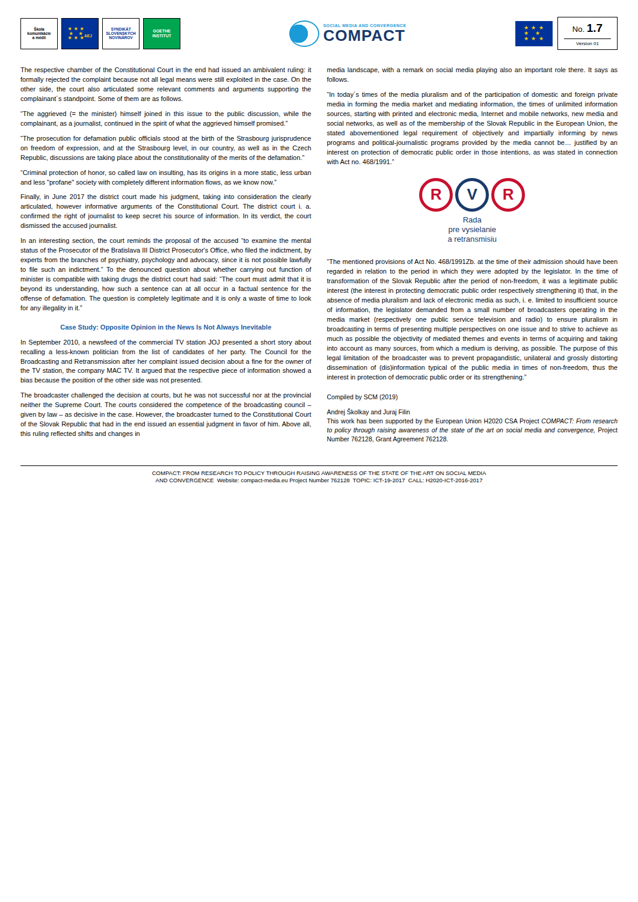Škola
komunikácie
a médií
★ ★ ★
★ ★
★ ★ ★
AEJ
SYNDIKÁT
SLOVENSKÝCH
NOVINÁROV
GOETHE
INSTITUT
SOCIAL MEDIA AND CONVERGENCE
COMPACT
★ ★ ★
★ ★
★ ★ ★
No. 1.7
Version 01
The respective chamber of the Constitutional Court in the end had issued an ambivalent ruling: it formally rejected the complaint because not all legal means were still exploited in the case. On the other side, the court also articulated some relevant comments and arguments supporting the complainant´s standpoint. Some of them are as follows.
“The aggrieved (= the minister) himself joined in this issue to the public discussion, while the complainant, as a journalist, continued in the spirit of what the aggrieved himself promised.”
“The prosecution for defamation public officials stood at the birth of the Strasbourg jurisprudence on freedom of expression, and at the Strasbourg level, in our country, as well as in the Czech Republic, discussions are taking place about the constitutionality of the merits of the defamation.”
“Criminal protection of honor, so called law on insulting, has its origins in a more static, less urban and less "profane" society with completely different information flows, as we know now.”
Finally, in June 2017 the district court made his judgment, taking into consideration the clearly articulated, however informative arguments of the Constitutional Court. The district court i. a. confirmed the right of journalist to keep secret his source of information. In its verdict, the court dismissed the accused journalist.
In an interesting section, the court reminds the proposal of the accused “to examine the mental status of the Prosecutor of the Bratislava III District Prosecutor's Office, who filed the indictment, by experts from the branches of psychiatry, psychology and advocacy, since it is not possible lawfully to file such an indictment.” To the denounced question about whether carrying out function of minister is compatible with taking drugs the district court had said: “The court must admit that it is beyond its understanding, how such a sentence can at all occur in a factual sentence for the offense of defamation. The question is completely legitimate and it is only a waste of time to look for any illegality in it.”
Case Study: Opposite Opinion in the News Is Not Always Inevitable
In September 2010, a newsfeed of the commercial TV station JOJ presented a short story about recalling a less-known politician from the list of candidates of her party. The Council for the Broadcasting and Retransmission after her complaint issued decision about a fine for the owner of the TV station, the company MAC TV. It argued that the respective piece of information showed a bias because the position of the other side was not presented.
The broadcaster challenged the decision at courts, but he was not successful nor at the provincial neither the Supreme Court. The courts considered the competence of the broadcasting council – given by law – as decisive in the case. However, the broadcaster turned to the Constitutional Court of the Slovak Republic that had in the end issued an essential judgment in favor of him. Above all, this ruling reflected shifts and changes in
media landscape, with a remark on social media playing also an important role there. It says as follows.
“In today´s times of the media pluralism and of the participation of domestic and foreign private media in forming the media market and mediating information, the times of unlimited information sources, starting with printed and electronic media, Internet and mobile networks, new media and social networks, as well as of the membership of the Slovak Republic in the European Union, the stated abovementioned legal requirement of objectively and impartially informing by news programs and political-journalistic programs provided by the media cannot be… justified by an interest on protection of democratic public order in those intentions, as was stated in connection with Act no. 468/1991.”
R
V
R
Rada
pre vysielanie
a retransmisiu
“The mentioned provisions of Act No. 468/1991Zb. at the time of their admission should have been regarded in relation to the period in which they were adopted by the legislator. In the time of transformation of the Slovak Republic after the period of non-freedom, it was a legitimate public interest (the interest in protecting democratic public order respectively strengthening it) that, in the absence of media pluralism and lack of electronic media as such, i. e. limited to insufficient source of information, the legislator demanded from a small number of broadcasters operating in the media market (respectively one public service television and radio) to ensure pluralism in broadcasting in terms of presenting multiple perspectives on one issue and to strive to achieve as much as possible the objectivity of mediated themes and events in terms of acquiring and taking into account as many sources, from which a medium is deriving, as possible. The purpose of this legal limitation of the broadcaster was to prevent propagandistic, unilateral and grossly distorting dissemination of (dis)information typical of the public media in times of non-freedom, thus the interest in protection of democratic public order or its strengthening.”
Compiled by SCM (2019)
Andrej Školkay and Juraj Filin
This work has been supported by the European Union H2020 CSA Project COMPACT: From research to policy through raising awareness of the state of the art on social media and convergence, Project Number 762128, Grant Agreement 762128.
COMPACT: FROM RESEARCH TO POLICY THROUGH RAISING AWARENESS OF THE STATE OF THE ART ON SOCIAL MEDIA
AND CONVERGENCE Website: compact-media.eu Project Number 762128 TOPIC: ICT-19-2017 CALL: H2020-ICT-2016-2017